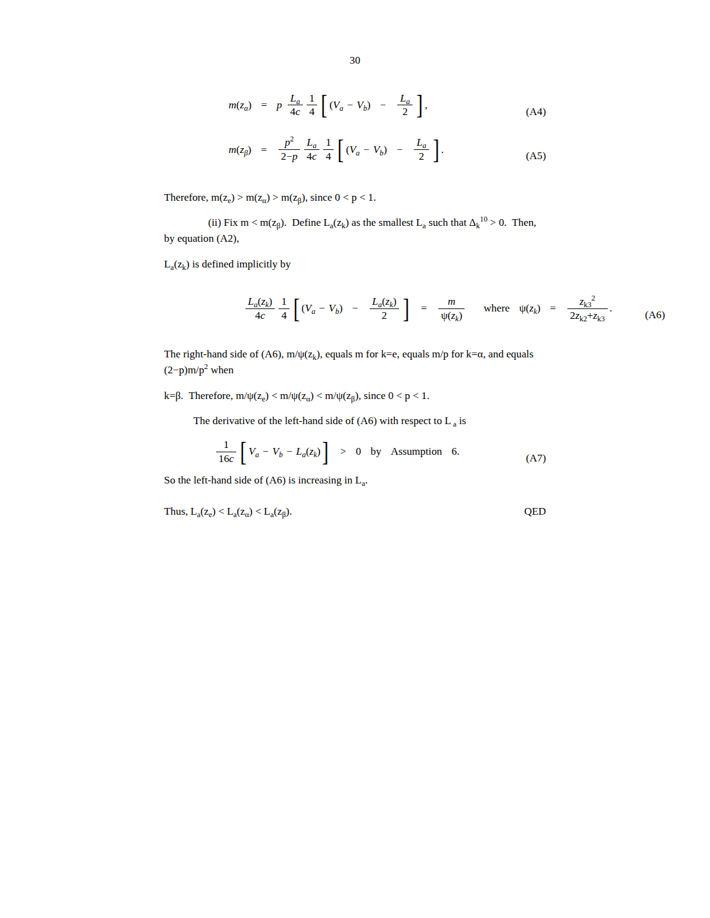30
m(zα) = p La 4c 14 [ (Va − Vb) − La 2 ],
(A4)
m(zβ) = p22−p La 4c 14 [ (Va − Vb) − La 2 ].
(A5)
Therefore, m(ze) > m(zα) > m(zβ), since 0 < p < 1.
(ii) Fix m < m(zβ). Define La(zk) as the smallest La such that Δk10 > 0. Then, by equation (A2),
La(zk) is defined implicitly by
La(zk) 4c 14 [ (Va − Vb) − La(zk) 2 ] = mψ(zk) where ψ(zk) = zk322zk2+zk3 .
(A6)
The right-hand side of (A6), m/ψ(zk), equals m for k=e, equals m/p for k=α, and equals (2−p)m/p2 when
k=β. Therefore, m/ψ(ze) < m/ψ(zα) < m/ψ(zβ), since 0 < p < 1.
The derivative of the left-hand side of (A6) with respect to L a is
116c [ Va − Vb − La(zk) ] > 0 by Assumption 6.
(A7)
So the left-hand side of (A6) is increasing in La.
Thus, La(ze) < La(zα) < La(zβ).QED